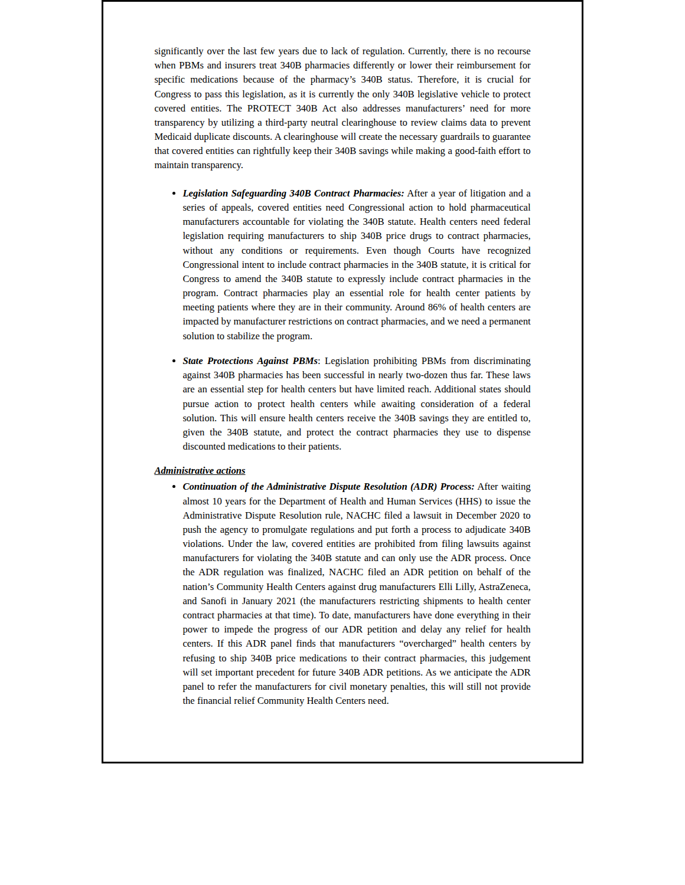significantly over the last few years due to lack of regulation. Currently, there is no recourse when PBMs and insurers treat 340B pharmacies differently or lower their reimbursement for specific medications because of the pharmacy’s 340B status. Therefore, it is crucial for Congress to pass this legislation, as it is currently the only 340B legislative vehicle to protect covered entities. The PROTECT 340B Act also addresses manufacturers’ need for more transparency by utilizing a third-party neutral clearinghouse to review claims data to prevent Medicaid duplicate discounts. A clearinghouse will create the necessary guardrails to guarantee that covered entities can rightfully keep their 340B savings while making a good-faith effort to maintain transparency.
Legislation Safeguarding 340B Contract Pharmacies: After a year of litigation and a series of appeals, covered entities need Congressional action to hold pharmaceutical manufacturers accountable for violating the 340B statute. Health centers need federal legislation requiring manufacturers to ship 340B price drugs to contract pharmacies, without any conditions or requirements. Even though Courts have recognized Congressional intent to include contract pharmacies in the 340B statute, it is critical for Congress to amend the 340B statute to expressly include contract pharmacies in the program. Contract pharmacies play an essential role for health center patients by meeting patients where they are in their community. Around 86% of health centers are impacted by manufacturer restrictions on contract pharmacies, and we need a permanent solution to stabilize the program.
State Protections Against PBMs: Legislation prohibiting PBMs from discriminating against 340B pharmacies has been successful in nearly two-dozen thus far. These laws are an essential step for health centers but have limited reach. Additional states should pursue action to protect health centers while awaiting consideration of a federal solution. This will ensure health centers receive the 340B savings they are entitled to, given the 340B statute, and protect the contract pharmacies they use to dispense discounted medications to their patients.
Administrative actions
Continuation of the Administrative Dispute Resolution (ADR) Process: After waiting almost 10 years for the Department of Health and Human Services (HHS) to issue the Administrative Dispute Resolution rule, NACHC filed a lawsuit in December 2020 to push the agency to promulgate regulations and put forth a process to adjudicate 340B violations. Under the law, covered entities are prohibited from filing lawsuits against manufacturers for violating the 340B statute and can only use the ADR process. Once the ADR regulation was finalized, NACHC filed an ADR petition on behalf of the nation’s Community Health Centers against drug manufacturers Elli Lilly, AstraZeneca, and Sanofi in January 2021 (the manufacturers restricting shipments to health center contract pharmacies at that time). To date, manufacturers have done everything in their power to impede the progress of our ADR petition and delay any relief for health centers. If this ADR panel finds that manufacturers “overcharged” health centers by refusing to ship 340B price medications to their contract pharmacies, this judgement will set important precedent for future 340B ADR petitions. As we anticipate the ADR panel to refer the manufacturers for civil monetary penalties, this will still not provide the financial relief Community Health Centers need.